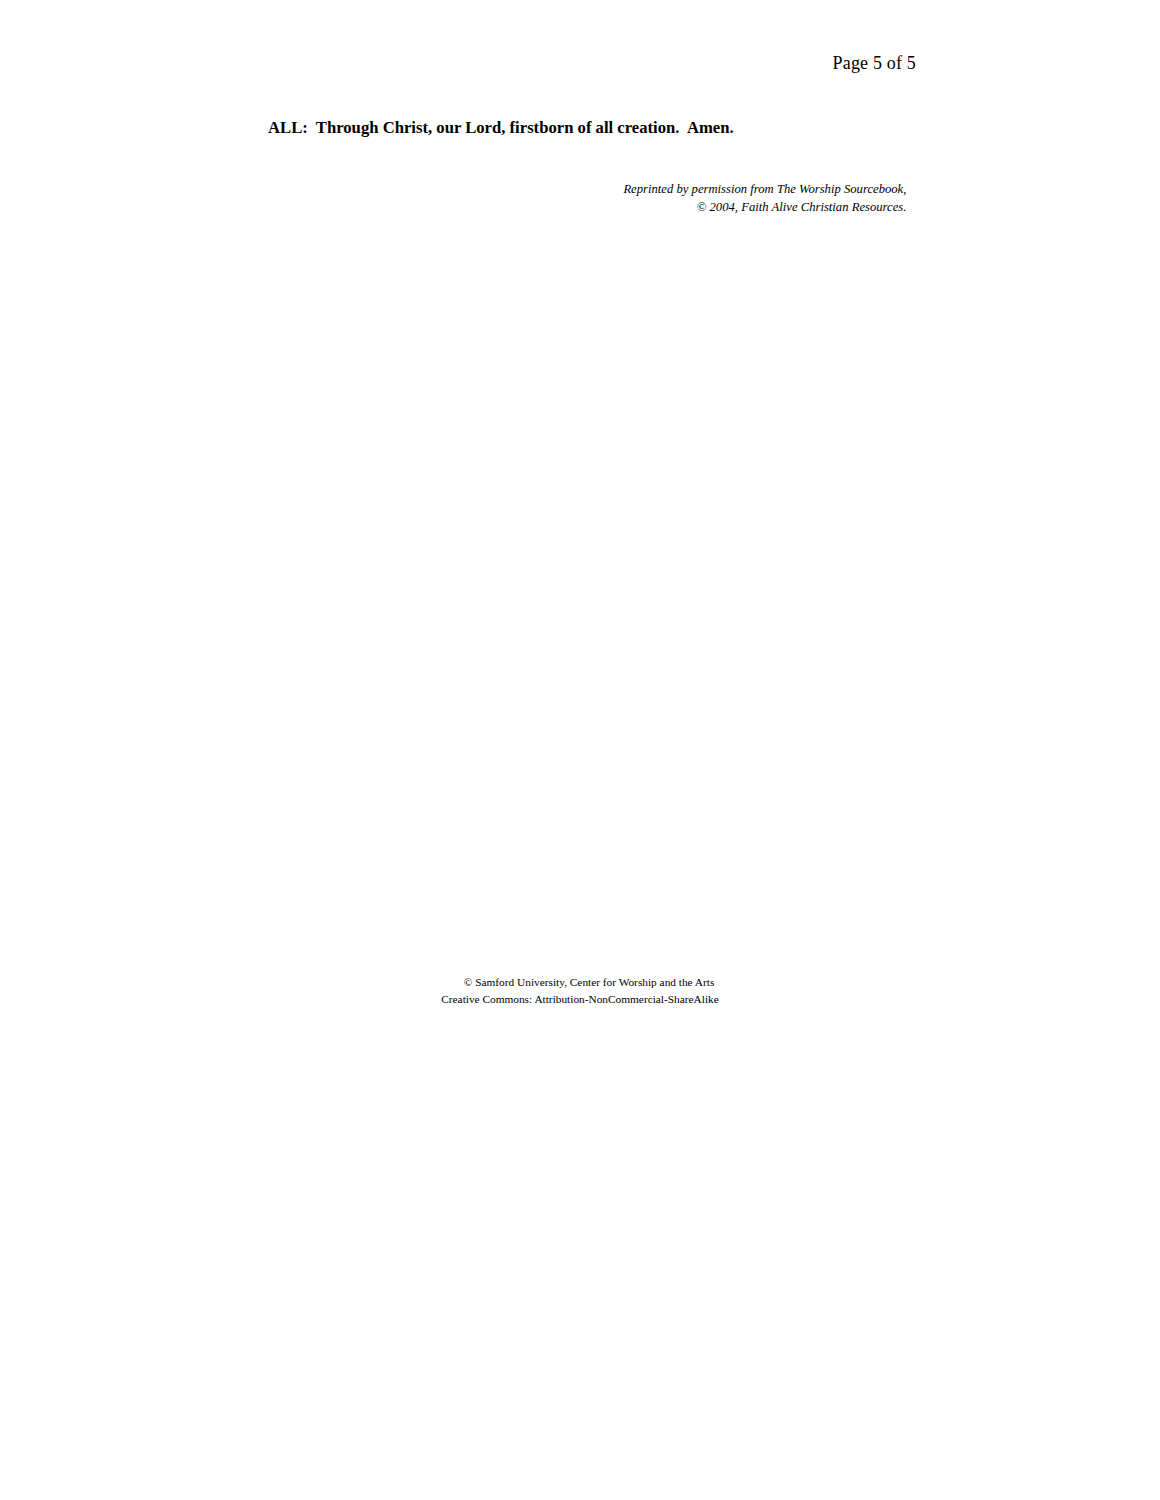Page 5 of 5
ALL: Through Christ, our Lord, firstborn of all creation. Amen.
Reprinted by permission from The Worship Sourcebook,
© 2004, Faith Alive Christian Resources.
© Samford University, Center for Worship and the Arts Creative Commons: Attribution-NonCommercial-ShareAlike